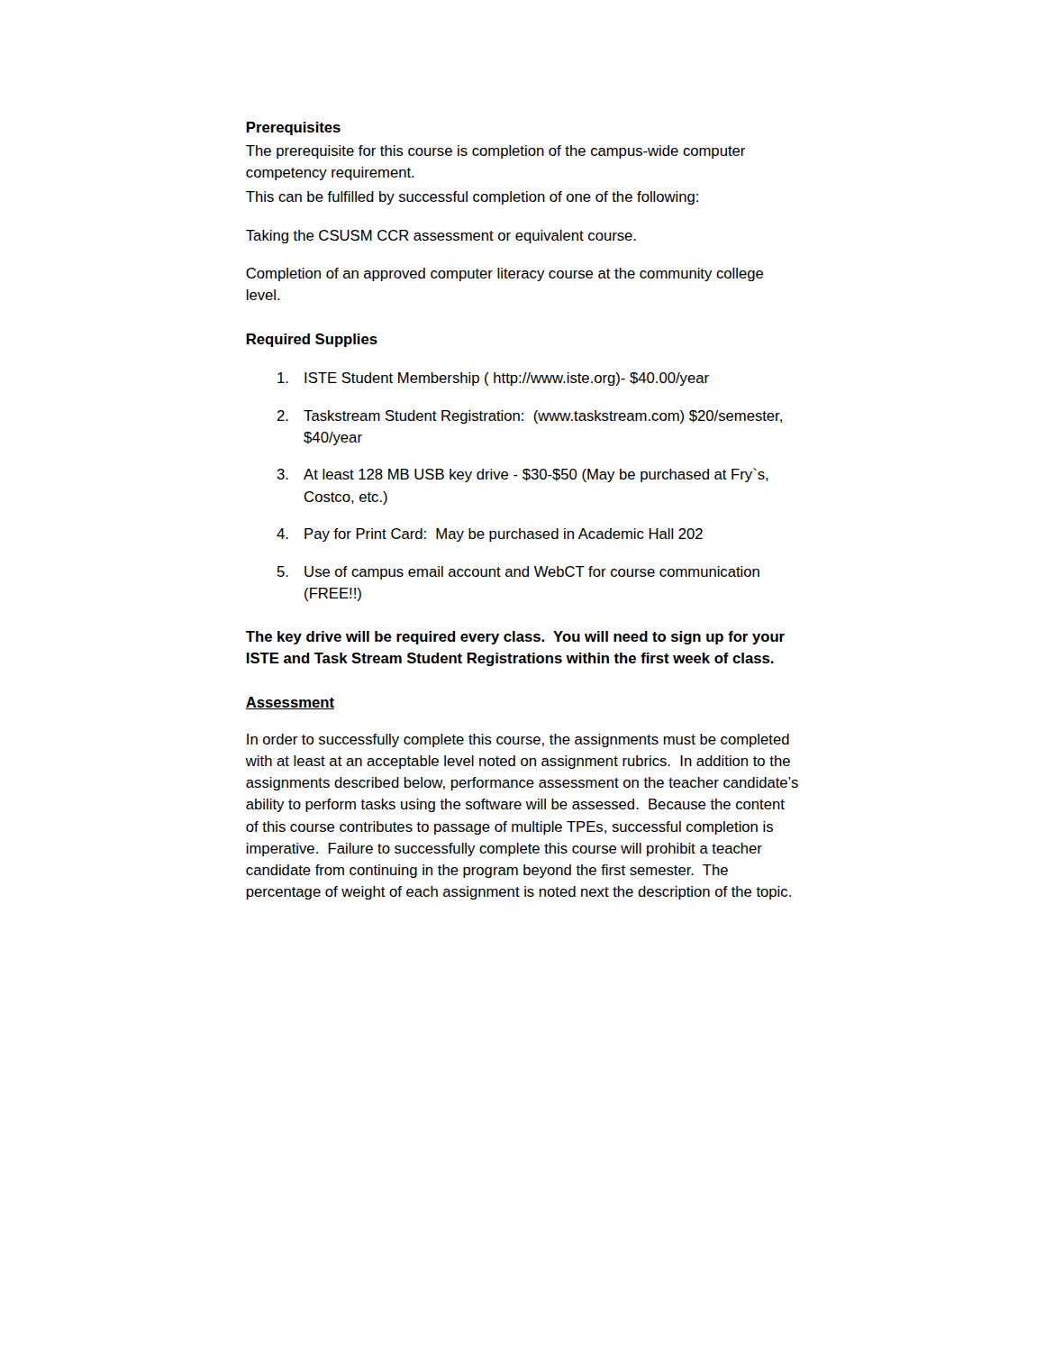Prerequisites
The prerequisite for this course is completion of the campus-wide computer competency requirement.
This can be fulfilled by successful completion of one of the following:
Taking the CSUSM CCR assessment or equivalent course.
Completion of an approved computer literacy course at the community college level.
Required Supplies
ISTE Student Membership ( http://www.iste.org)- $40.00/year
Taskstream Student Registration: (www.taskstream.com) $20/semester, $40/year
At least 128 MB USB key drive - $30-$50 (May be purchased at Fry`s, Costco, etc.)
Pay for Print Card: May be purchased in Academic Hall 202
Use of campus email account and WebCT for course communication (FREE!!)
The key drive will be required every class. You will need to sign up for your ISTE and Task Stream Student Registrations within the first week of class.
Assessment
In order to successfully complete this course, the assignments must be completed with at least at an acceptable level noted on assignment rubrics. In addition to the assignments described below, performance assessment on the teacher candidate’s ability to perform tasks using the software will be assessed. Because the content of this course contributes to passage of multiple TPEs, successful completion is imperative. Failure to successfully complete this course will prohibit a teacher candidate from continuing in the program beyond the first semester. The percentage of weight of each assignment is noted next the description of the topic.